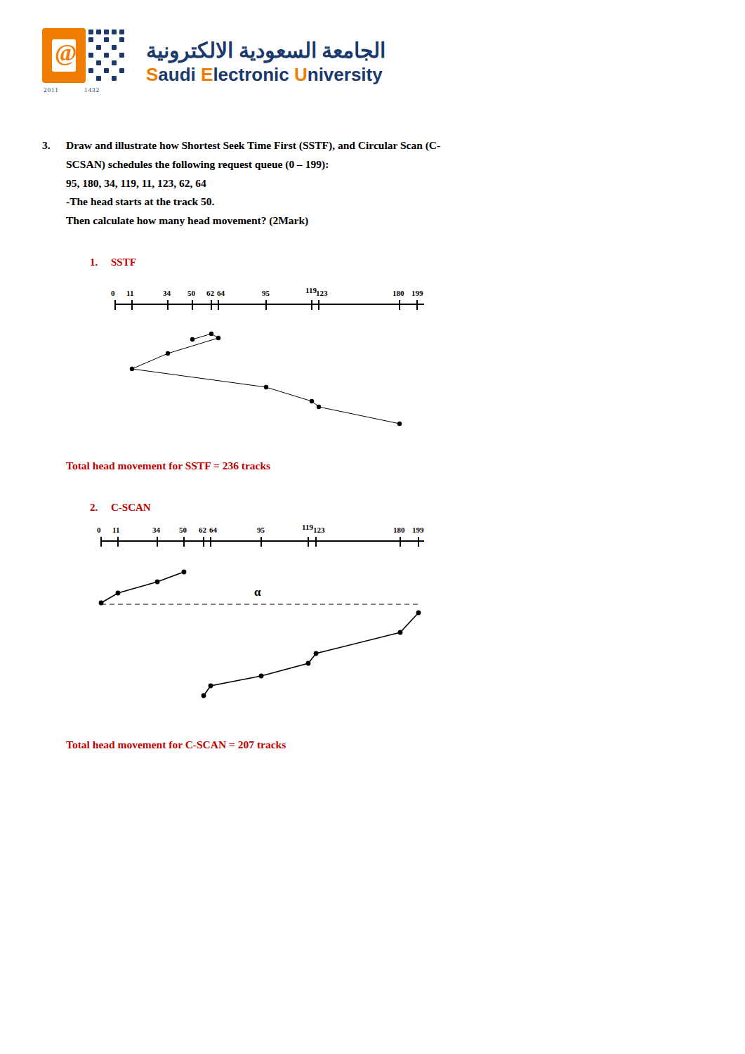@
20111432
الجامعة السعودية الالكترونية
Saudi Electronic University
Draw and illustrate how Shortest Seek Time First (SSTF), and Circular Scan (C-
SCSAN) schedules the following request queue (0 – 199):
95, 180, 34, 119, 11, 123, 62, 64
-The head starts at the track 50.
Then calculate how many head movement? (2Mark)
SSTF
0 11 34 50 62 64 95 119 123 180 199
Total head movement for SSTF = 236 tracks
C-SCAN
0 11 34 50 62 64 95 119 123 180 199 α
Total head movement for C-SCAN = 207 tracks